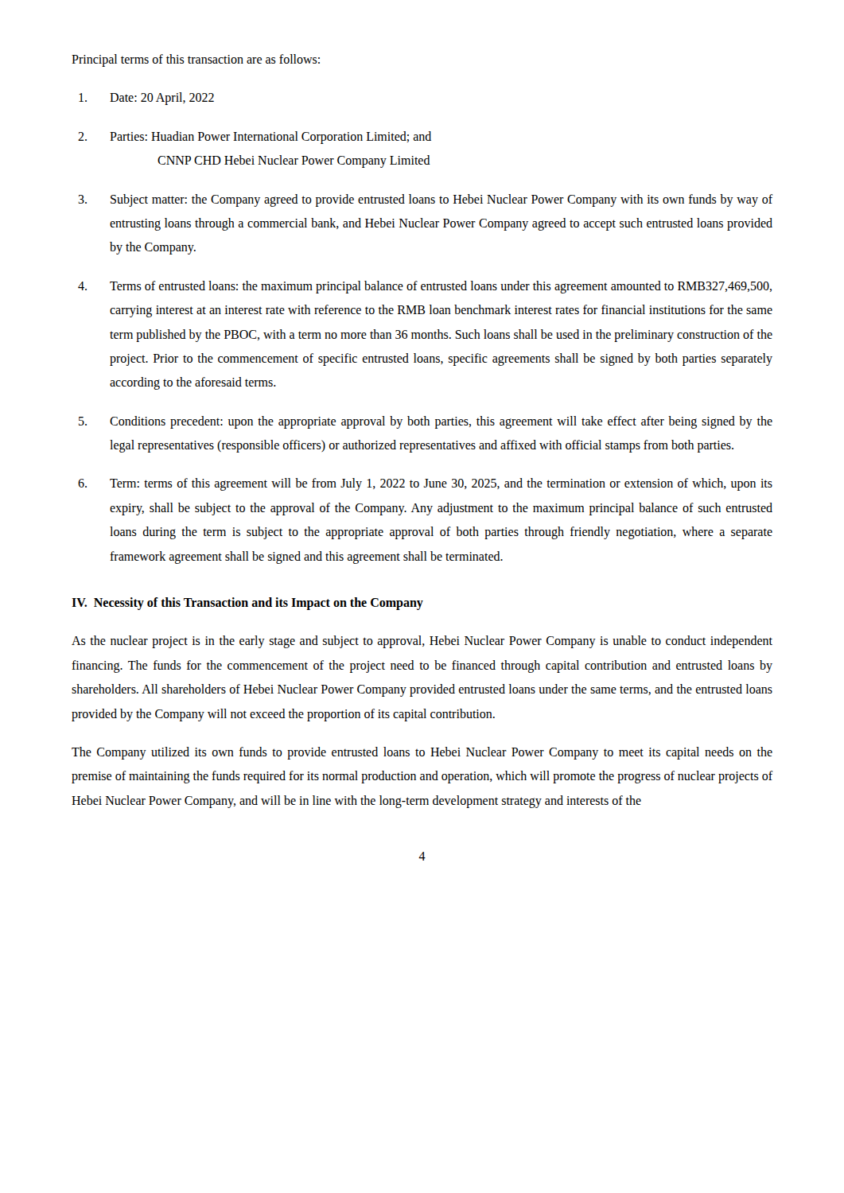Principal terms of this transaction are as follows:
Date: 20 April, 2022
Parties: Huadian Power International Corporation Limited; and CNNP CHD Hebei Nuclear Power Company Limited
Subject matter: the Company agreed to provide entrusted loans to Hebei Nuclear Power Company with its own funds by way of entrusting loans through a commercial bank, and Hebei Nuclear Power Company agreed to accept such entrusted loans provided by the Company.
Terms of entrusted loans: the maximum principal balance of entrusted loans under this agreement amounted to RMB327,469,500, carrying interest at an interest rate with reference to the RMB loan benchmark interest rates for financial institutions for the same term published by the PBOC, with a term no more than 36 months. Such loans shall be used in the preliminary construction of the project. Prior to the commencement of specific entrusted loans, specific agreements shall be signed by both parties separately according to the aforesaid terms.
Conditions precedent: upon the appropriate approval by both parties, this agreement will take effect after being signed by the legal representatives (responsible officers) or authorized representatives and affixed with official stamps from both parties.
Term: terms of this agreement will be from July 1, 2022 to June 30, 2025, and the termination or extension of which, upon its expiry, shall be subject to the approval of the Company. Any adjustment to the maximum principal balance of such entrusted loans during the term is subject to the appropriate approval of both parties through friendly negotiation, where a separate framework agreement shall be signed and this agreement shall be terminated.
IV. Necessity of this Transaction and its Impact on the Company
As the nuclear project is in the early stage and subject to approval, Hebei Nuclear Power Company is unable to conduct independent financing. The funds for the commencement of the project need to be financed through capital contribution and entrusted loans by shareholders. All shareholders of Hebei Nuclear Power Company provided entrusted loans under the same terms, and the entrusted loans provided by the Company will not exceed the proportion of its capital contribution.
The Company utilized its own funds to provide entrusted loans to Hebei Nuclear Power Company to meet its capital needs on the premise of maintaining the funds required for its normal production and operation, which will promote the progress of nuclear projects of Hebei Nuclear Power Company, and will be in line with the long-term development strategy and interests of the
4